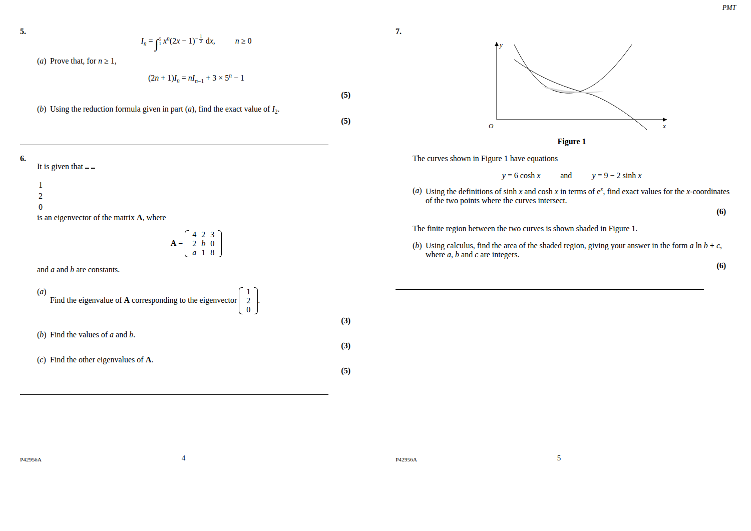PMT
5.
In = ∫51 xn(2x − 1)−12 dx, n ≥ 0
(a)
Prove that, for n ≥ 1,
(2n + 1)In = nIn−1 + 3 × 5n − 1
(5)
(b)
Using the reduction formula given in part (a), find the exact value of I2.
(5)
6.
It is given that
| 1 |
| 2 |
| 0 |
is an eigenvector of the matrix A, where
A =
| 4 | 2 | 3 |
| 2 | b | 0 |
| a | 1 | 8 |
and a and b are constants.
(a)
Find the eigenvalue of A corresponding to the eigenvector
| 1 |
| 2 |
| 0 |
.
(3)
(b)
Find the values of a and b.
(3)
(c)
Find the other eigenvalues of A.
(5)
P42956A 4
7.
y x O
Figure 1
The curves shown in Figure 1 have equations
y = 6 cosh x and y = 9 − 2 sinh x
(a)
Using the definitions of sinh x and cosh x in terms of ex, find exact values for the x-coordinates of the two points where the curves intersect.
(6)
The finite region between the two curves is shown shaded in Figure 1.
(b)
Using calculus, find the area of the shaded region, giving your answer in the form a ln b + c, where a, b and c are integers.
(6)
P42956A 5